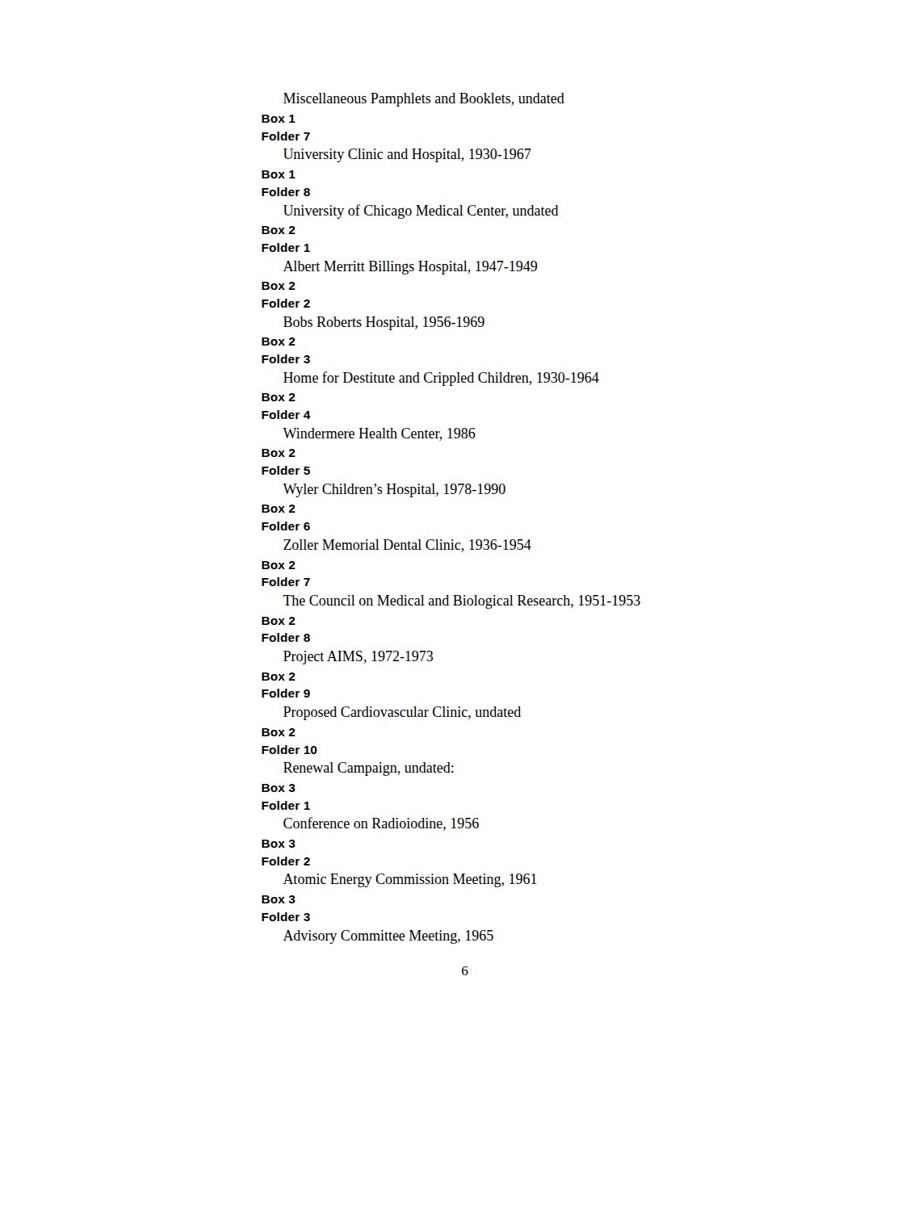Miscellaneous Pamphlets and Booklets, undated
Box 1
Folder 7
University Clinic and Hospital, 1930-1967
Box 1
Folder 8
University of Chicago Medical Center, undated
Box 2
Folder 1
Albert Merritt Billings Hospital, 1947-1949
Box 2
Folder 2
Bobs Roberts Hospital, 1956-1969
Box 2
Folder 3
Home for Destitute and Crippled Children, 1930-1964
Box 2
Folder 4
Windermere Health Center, 1986
Box 2
Folder 5
Wyler Children’s Hospital, 1978-1990
Box 2
Folder 6
Zoller Memorial Dental Clinic, 1936-1954
Box 2
Folder 7
The Council on Medical and Biological Research, 1951-1953
Box 2
Folder 8
Project AIMS, 1972-1973
Box 2
Folder 9
Proposed Cardiovascular Clinic, undated
Box 2
Folder 10
Renewal Campaign, undated:
Box 3
Folder 1
Conference on Radioiodine, 1956
Box 3
Folder 2
Atomic Energy Commission Meeting, 1961
Box 3
Folder 3
Advisory Committee Meeting, 1965
6